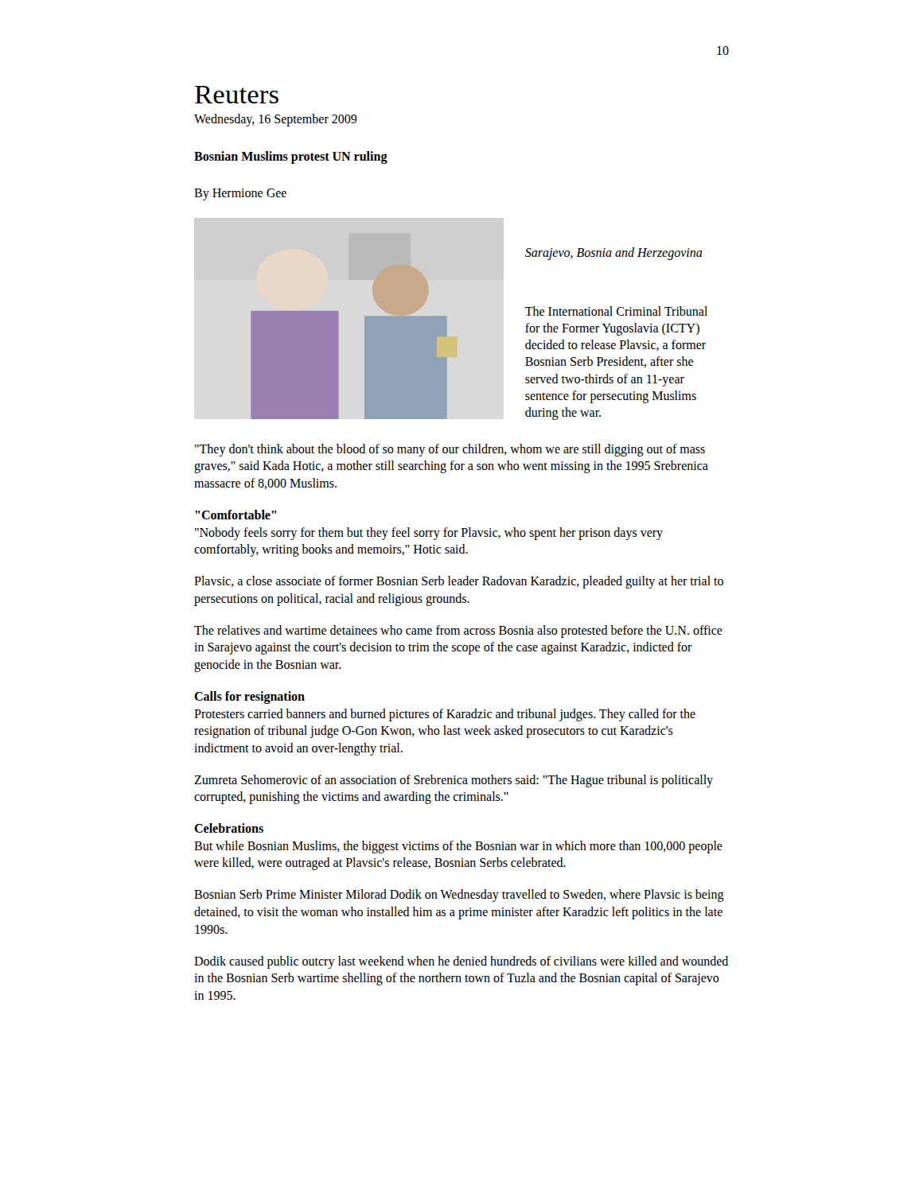10
Reuters
Wednesday, 16 September 2009
Bosnian Muslims protest UN ruling
By Hermione Gee
Sarajevo, Bosnia and Herzegovina
The International Criminal Tribunal for the Former Yugoslavia (ICTY) decided to release Plavsic, a former Bosnian Serb President, after she served two-thirds of an 11-year sentence for persecuting Muslims during the war.
"They don't think about the blood of so many of our children, whom we are still digging out of mass graves," said Kada Hotic, a mother still searching for a son who went missing in the 1995 Srebrenica massacre of 8,000 Muslims.
"Comfortable"
"Nobody feels sorry for them but they feel sorry for Plavsic, who spent her prison days very comfortably, writing books and memoirs," Hotic said.
Plavsic, a close associate of former Bosnian Serb leader Radovan Karadzic, pleaded guilty at her trial to persecutions on political, racial and religious grounds.
The relatives and wartime detainees who came from across Bosnia also protested before the U.N. office in Sarajevo against the court's decision to trim the scope of the case against Karadzic, indicted for genocide in the Bosnian war.
Calls for resignation
Protesters carried banners and burned pictures of Karadzic and tribunal judges. They called for the resignation of tribunal judge O-Gon Kwon, who last week asked prosecutors to cut Karadzic's indictment to avoid an over-lengthy trial.
Zumreta Sehomerovic of an association of Srebrenica mothers said: "The Hague tribunal is politically corrupted, punishing the victims and awarding the criminals."
Celebrations
But while Bosnian Muslims, the biggest victims of the Bosnian war in which more than 100,000 people were killed, were outraged at Plavsic's release, Bosnian Serbs celebrated.
Bosnian Serb Prime Minister Milorad Dodik on Wednesday travelled to Sweden, where Plavsic is being detained, to visit the woman who installed him as a prime minister after Karadzic left politics in the late 1990s.
Dodik caused public outcry last weekend when he denied hundreds of civilians were killed and wounded in the Bosnian Serb wartime shelling of the northern town of Tuzla and the Bosnian capital of Sarajevo in 1995.